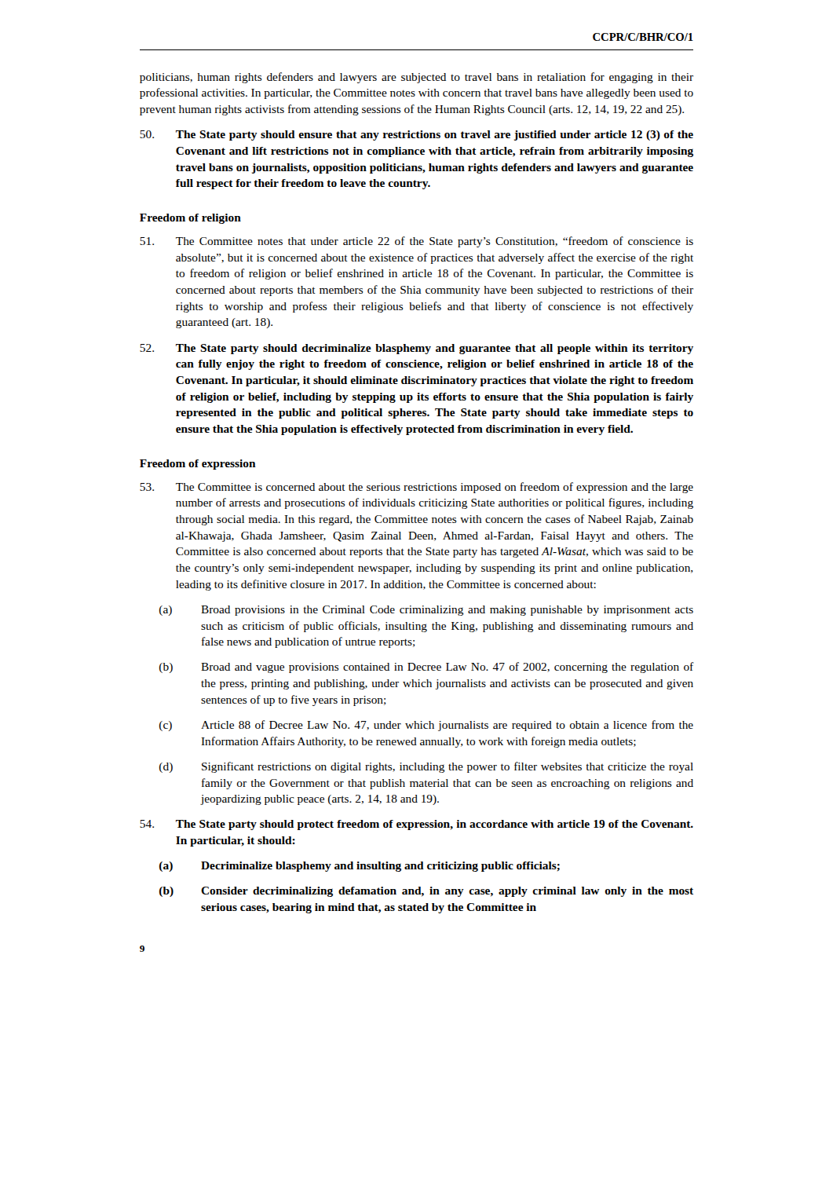CCPR/C/BHR/CO/1
politicians, human rights defenders and lawyers are subjected to travel bans in retaliation for engaging in their professional activities. In particular, the Committee notes with concern that travel bans have allegedly been used to prevent human rights activists from attending sessions of the Human Rights Council (arts. 12, 14, 19, 22 and 25).
50.
The State party should ensure that any restrictions on travel are justified under article 12 (3) of the Covenant and lift restrictions not in compliance with that article, refrain from arbitrarily imposing travel bans on journalists, opposition politicians, human rights defenders and lawyers and guarantee full respect for their freedom to leave the country.
Freedom of religion
51.
The Committee notes that under article 22 of the State party’s Constitution, “freedom of conscience is absolute”, but it is concerned about the existence of practices that adversely affect the exercise of the right to freedom of religion or belief enshrined in article 18 of the Covenant. In particular, the Committee is concerned about reports that members of the Shia community have been subjected to restrictions of their rights to worship and profess their religious beliefs and that liberty of conscience is not effectively guaranteed (art. 18).
52.
The State party should decriminalize blasphemy and guarantee that all people within its territory can fully enjoy the right to freedom of conscience, religion or belief enshrined in article 18 of the Covenant. In particular, it should eliminate discriminatory practices that violate the right to freedom of religion or belief, including by stepping up its efforts to ensure that the Shia population is fairly represented in the public and political spheres. The State party should take immediate steps to ensure that the Shia population is effectively protected from discrimination in every field.
Freedom of expression
53.
The Committee is concerned about the serious restrictions imposed on freedom of expression and the large number of arrests and prosecutions of individuals criticizing State authorities or political figures, including through social media. In this regard, the Committee notes with concern the cases of Nabeel Rajab, Zainab al-Khawaja, Ghada Jamsheer, Qasim Zainal Deen, Ahmed al-Fardan, Faisal Hayyt and others. The Committee is also concerned about reports that the State party has targeted Al-Wasat, which was said to be the country’s only semi-independent newspaper, including by suspending its print and online publication, leading to its definitive closure in 2017. In addition, the Committee is concerned about:
(a)
Broad provisions in the Criminal Code criminalizing and making punishable by imprisonment acts such as criticism of public officials, insulting the King, publishing and disseminating rumours and false news and publication of untrue reports;
(b)
Broad and vague provisions contained in Decree Law No. 47 of 2002, concerning the regulation of the press, printing and publishing, under which journalists and activists can be prosecuted and given sentences of up to five years in prison;
(c)
Article 88 of Decree Law No. 47, under which journalists are required to obtain a licence from the Information Affairs Authority, to be renewed annually, to work with foreign media outlets;
(d)
Significant restrictions on digital rights, including the power to filter websites that criticize the royal family or the Government or that publish material that can be seen as encroaching on religions and jeopardizing public peace (arts. 2, 14, 18 and 19).
54.
The State party should protect freedom of expression, in accordance with article 19 of the Covenant. In particular, it should:
(a)
Decriminalize blasphemy and insulting and criticizing public officials;
(b)
Consider decriminalizing defamation and, in any case, apply criminal law only in the most serious cases, bearing in mind that, as stated by the Committee in
9